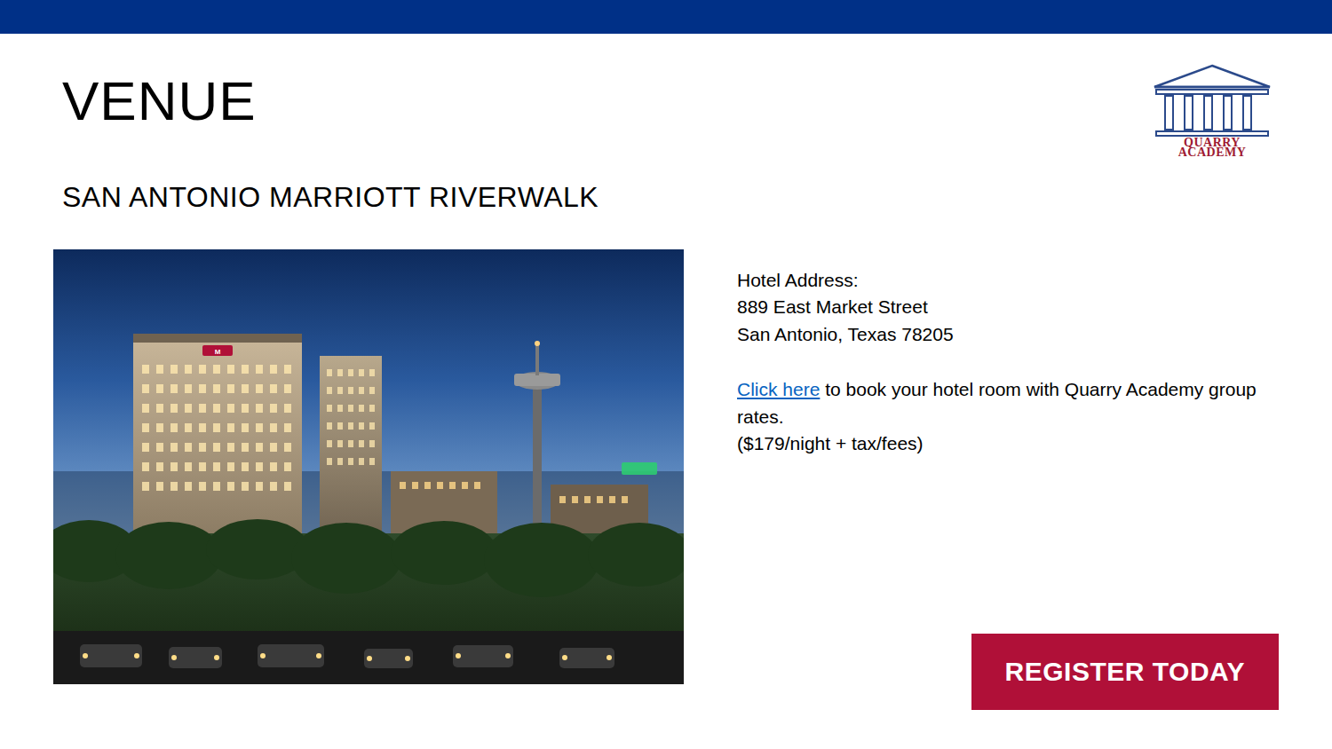QUARRY ACADEMY
VENUE
SAN ANTONIO MARRIOTT RIVERWALK
M
Hotel Address:
889 East Market Street
San Antonio, Texas 78205
Click here to book your hotel room with Quarry Academy group rates.
($179/night + tax/fees)
REGISTER TODAY